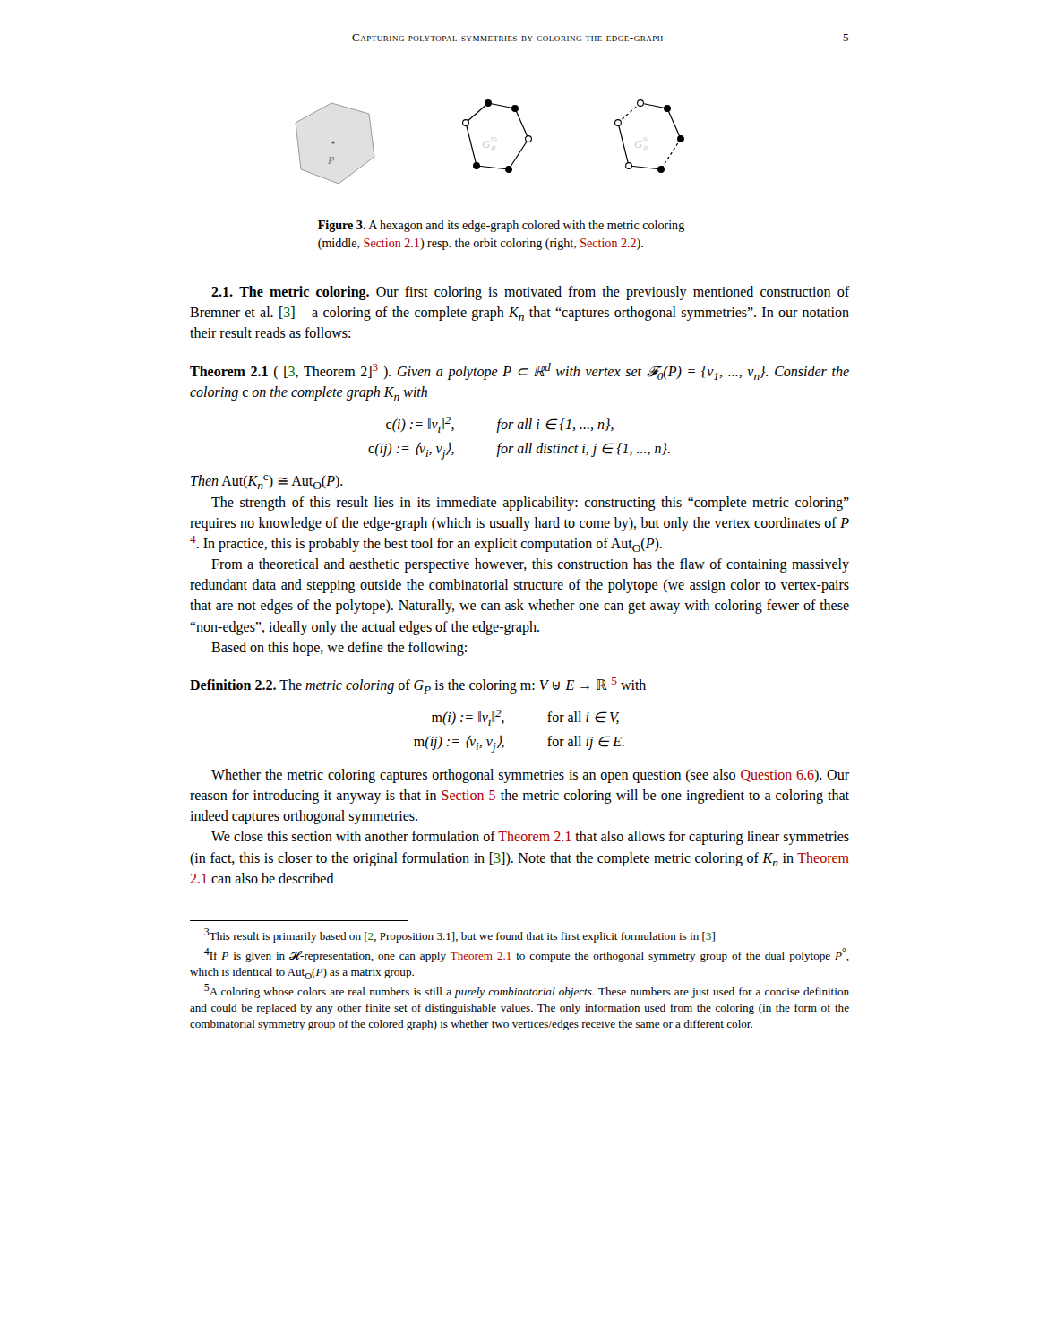Capturing polytopal symmetries by coloring the edge-graph 5
P G P m G P o
Figure 3. A hexagon and its edge-graph colored with the metric coloring (middle, Section 2.1) resp. the orbit coloring (right, Section 2.2).
2.1. The metric coloring. Our first coloring is motivated from the previously mentioned construction of Bremner et al. [3] – a coloring of the complete graph Kn that “captures orthogonal symmetries”. In our notation their result reads as follows:
Theorem 2.1 ( [3, Theorem 2]3 ). Given a polytope P ⊂ ℝd with vertex set 𝓕0(P) = {v1, ..., vn}. Consider the coloring c on the complete graph Kn with
| c (i) := ‖v i ‖ 2 , | for all i ∈ {1, ..., n}, |
| c (ij) := ⟨v i , v j ⟩, | for all distinct i, j ∈ {1, ..., n}. |
Then Aut(Knc) ≅ AutO(P).
The strength of this result lies in its immediate applicability: constructing this “complete metric coloring” requires no knowledge of the edge-graph (which is usually hard to come by), but only the vertex coordinates of P 4. In practice, this is probably the best tool for an explicit computation of AutO(P).
From a theoretical and aesthetic perspective however, this construction has the flaw of containing massively redundant data and stepping outside the combinatorial structure of the polytope (we assign color to vertex-pairs that are not edges of the polytope). Naturally, we can ask whether one can get away with coloring fewer of these “non-edges”, ideally only the actual edges of the edge-graph.
Based on this hope, we define the following:
Definition 2.2. The metric coloring of GP is the coloring m: V ⊎ E → ℝ 5 with
| m (i) := ‖v i ‖ 2 , | for all i ∈ V, |
| m (ij) := ⟨v i , v j ⟩, | for all ij ∈ E. |
Whether the metric coloring captures orthogonal symmetries is an open question (see also Question 6.6). Our reason for introducing it anyway is that in Section 5 the metric coloring will be one ingredient to a coloring that indeed captures orthogonal symmetries.
We close this section with another formulation of Theorem 2.1 that also allows for capturing linear symmetries (in fact, this is closer to the original formulation in [3]). Note that the complete metric coloring of Kn in Theorem 2.1 can also be described
3This result is primarily based on [2, Proposition 3.1], but we found that its first explicit formulation is in [3]
4If P is given in 𝓗-representation, one can apply Theorem 2.1 to compute the orthogonal symmetry group of the dual polytope P°, which is identical to AutO(P) as a matrix group.
5A coloring whose colors are real numbers is still a purely combinatorial objects. These numbers are just used for a concise definition and could be replaced by any other finite set of distinguishable values. The only information used from the coloring (in the form of the combinatorial symmetry group of the colored graph) is whether two vertices/edges receive the same or a different color.